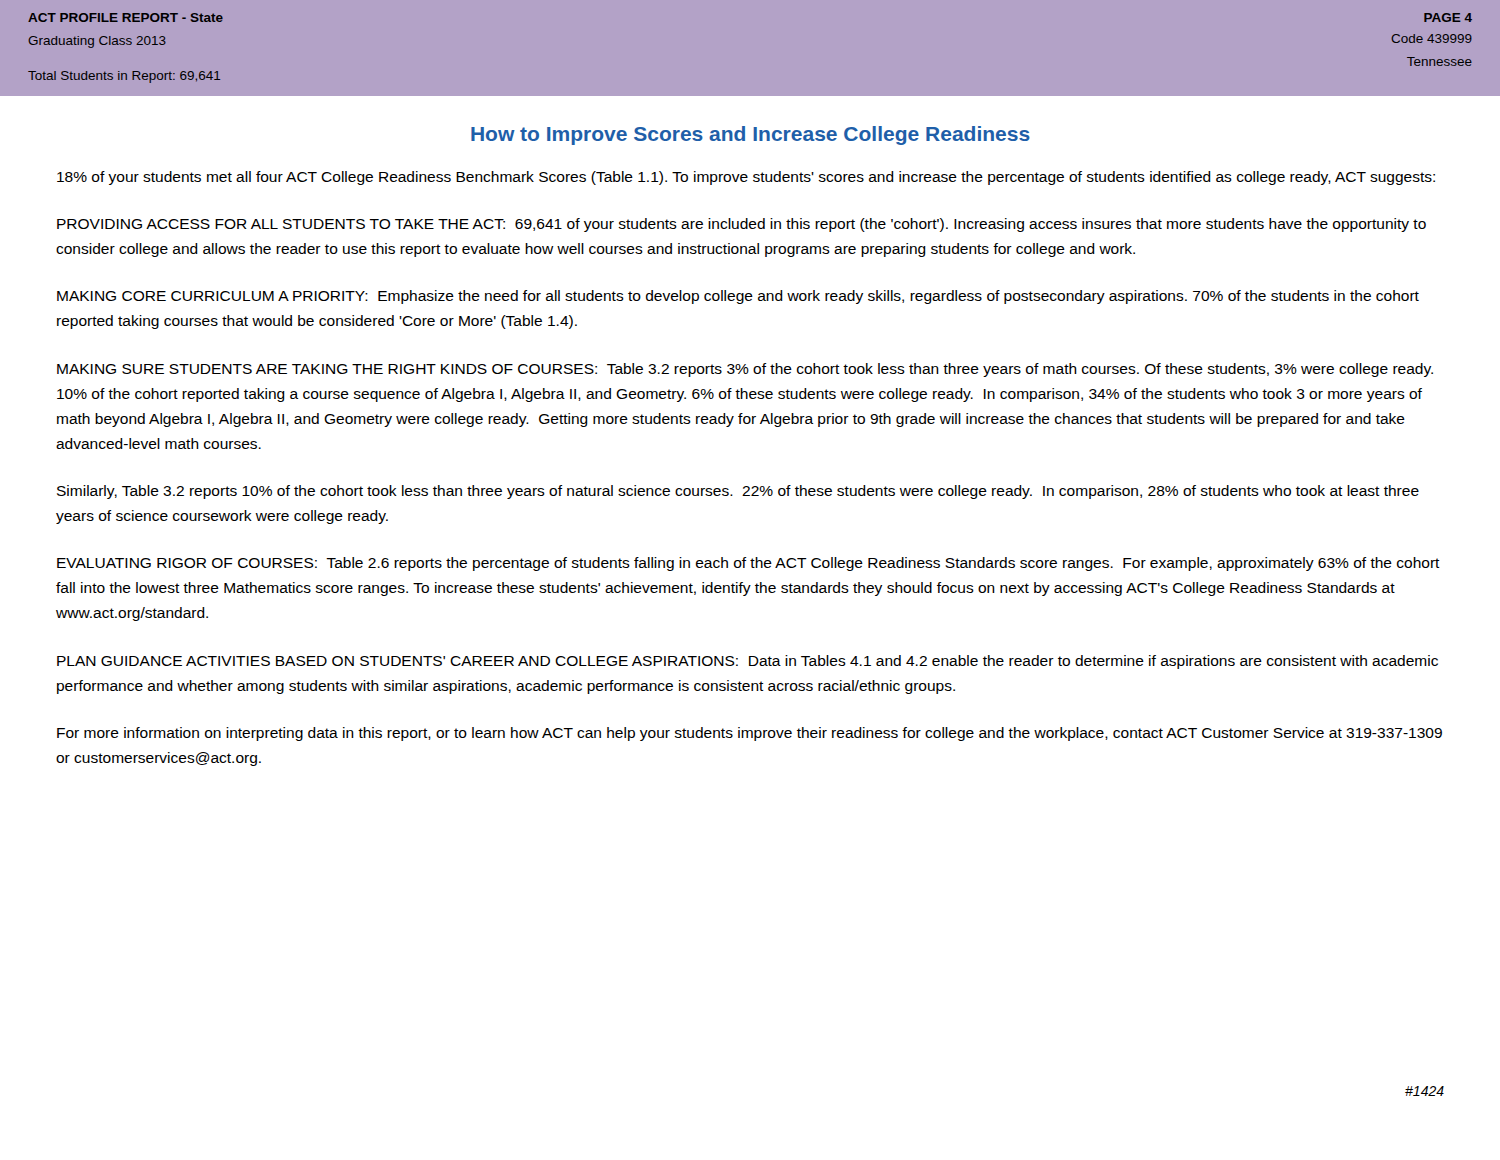ACT PROFILE REPORT - State
Graduating Class 2013
Total Students in Report: 69,641
PAGE 4
Code 439999
Tennessee
How to Improve Scores and Increase College Readiness
18% of your students met all four ACT College Readiness Benchmark Scores (Table 1.1). To improve students' scores and increase the percentage of students identified as college ready, ACT suggests:
PROVIDING ACCESS FOR ALL STUDENTS TO TAKE THE ACT: 69,641 of your students are included in this report (the 'cohort'). Increasing access insures that more students have the opportunity to consider college and allows the reader to use this report to evaluate how well courses and instructional programs are preparing students for college and work.
MAKING CORE CURRICULUM A PRIORITY: Emphasize the need for all students to develop college and work ready skills, regardless of postsecondary aspirations. 70% of the students in the cohort reported taking courses that would be considered 'Core or More' (Table 1.4).
MAKING SURE STUDENTS ARE TAKING THE RIGHT KINDS OF COURSES: Table 3.2 reports 3% of the cohort took less than three years of math courses. Of these students, 3% were college ready. 10% of the cohort reported taking a course sequence of Algebra I, Algebra II, and Geometry. 6% of these students were college ready. In comparison, 34% of the students who took 3 or more years of math beyond Algebra I, Algebra II, and Geometry were college ready. Getting more students ready for Algebra prior to 9th grade will increase the chances that students will be prepared for and take advanced-level math courses.
Similarly, Table 3.2 reports 10% of the cohort took less than three years of natural science courses. 22% of these students were college ready. In comparison, 28% of students who took at least three years of science coursework were college ready.
EVALUATING RIGOR OF COURSES: Table 2.6 reports the percentage of students falling in each of the ACT College Readiness Standards score ranges. For example, approximately 63% of the cohort fall into the lowest three Mathematics score ranges. To increase these students' achievement, identify the standards they should focus on next by accessing ACT's College Readiness Standards at www.act.org/standard.
PLAN GUIDANCE ACTIVITIES BASED ON STUDENTS' CAREER AND COLLEGE ASPIRATIONS: Data in Tables 4.1 and 4.2 enable the reader to determine if aspirations are consistent with academic performance and whether among students with similar aspirations, academic performance is consistent across racial/ethnic groups.
For more information on interpreting data in this report, or to learn how ACT can help your students improve their readiness for college and the workplace, contact ACT Customer Service at 319-337-1309 or customerservices@act.org.
#1424